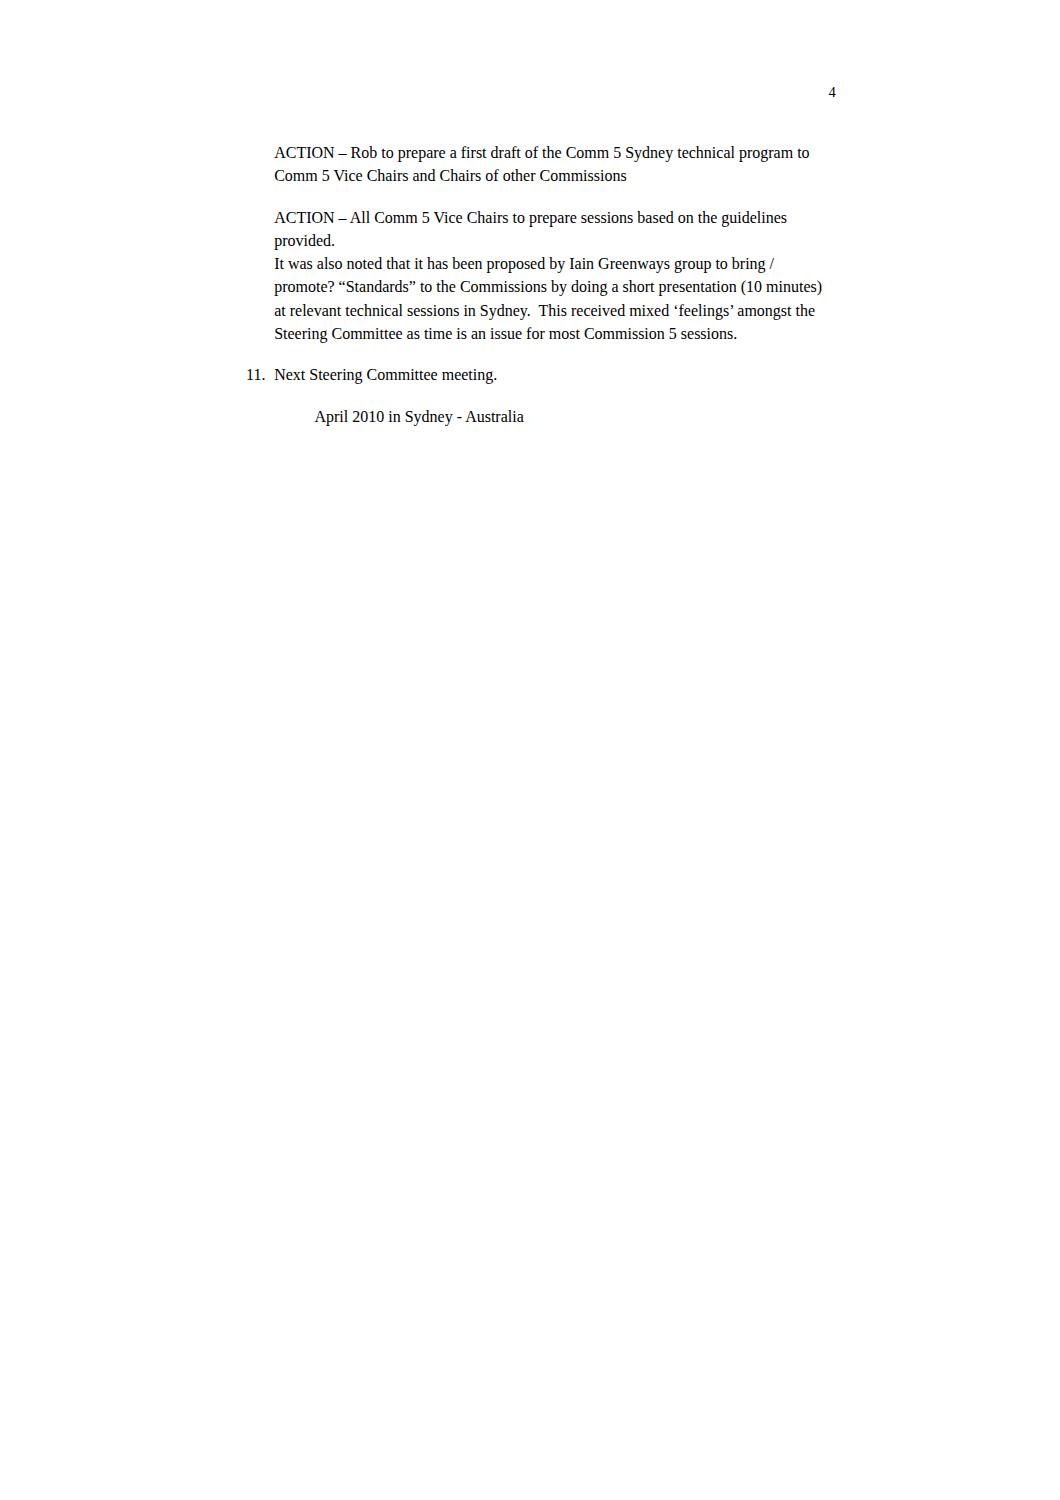4
ACTION – Rob to prepare a first draft of the Comm 5 Sydney technical program to Comm 5 Vice Chairs and Chairs of other Commissions
ACTION – All Comm 5 Vice Chairs to prepare sessions based on the guidelines provided.
It was also noted that it has been proposed by Iain Greenways group to bring / promote? “Standards” to the Commissions by doing a short presentation (10 minutes) at relevant technical sessions in Sydney. This received mixed ‘feelings’ amongst the Steering Committee as time is an issue for most Commission 5 sessions.
11. Next Steering Committee meeting.
April 2010 in Sydney - Australia